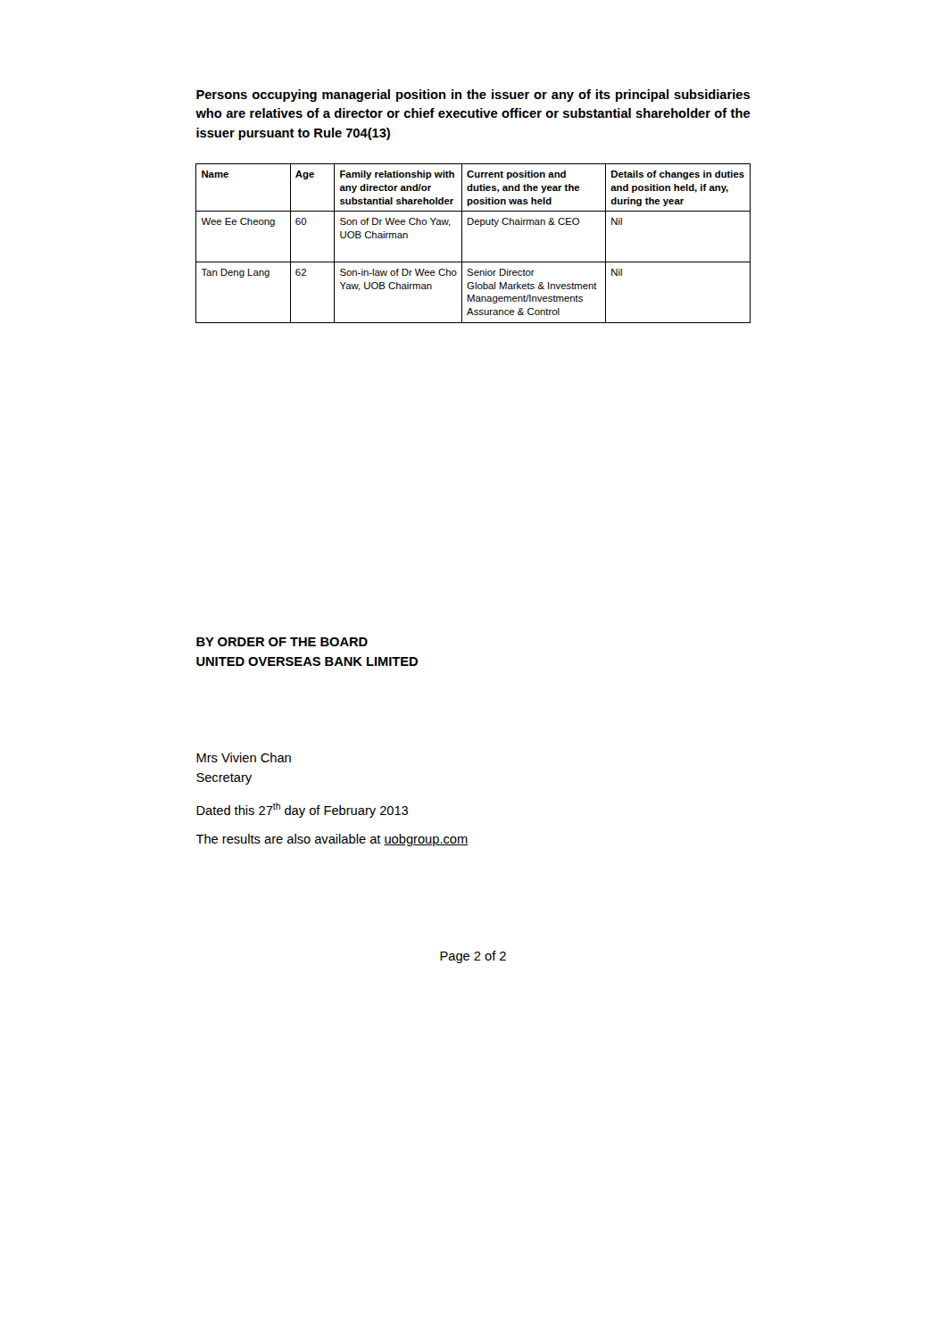Persons occupying managerial position in the issuer or any of its principal subsidiaries who are relatives of a director or chief executive officer or substantial shareholder of the issuer pursuant to Rule 704(13)
| Name | Age | Family relationship with any director and/or substantial shareholder | Current position and duties, and the year the position was held | Details of changes in duties and position held, if any, during the year |
| --- | --- | --- | --- | --- |
| Wee Ee Cheong | 60 | Son of Dr Wee Cho Yaw, UOB Chairman | Deputy Chairman & CEO | Nil |
| Tan Deng Lang | 62 | Son-in-law of Dr Wee Cho Yaw, UOB Chairman | Senior Director Global Markets & Investment Management/Investments Assurance & Control | Nil |
BY ORDER OF THE BOARD
UNITED OVERSEAS BANK LIMITED
Mrs Vivien Chan
Secretary
Dated this 27th day of February 2013
The results are also available at uobgroup.com
Page 2 of 2